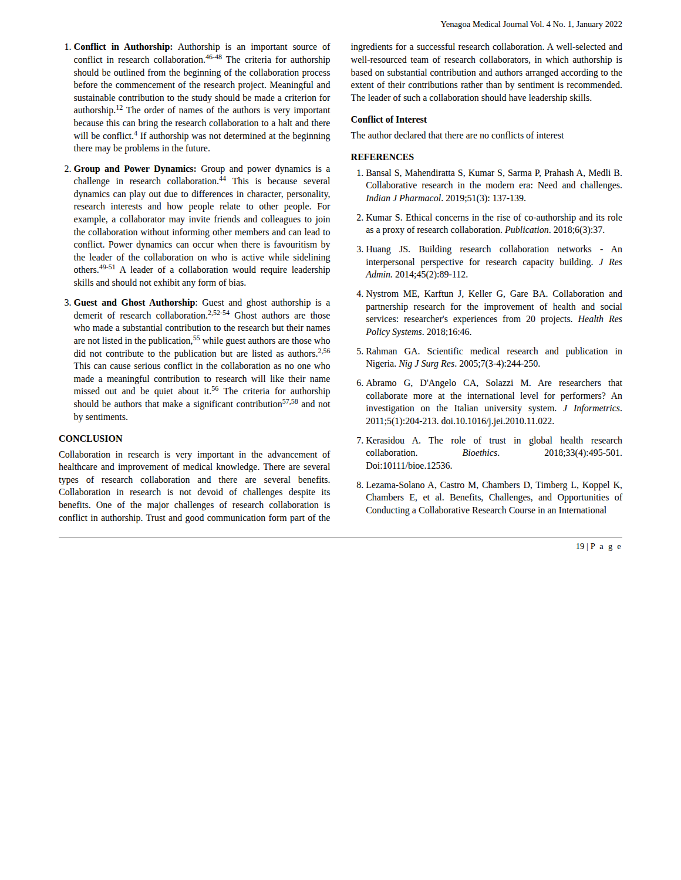Yenagoa Medical Journal Vol. 4 No. 1, January 2022
Conflict in Authorship: Authorship is an important source of conflict in research collaboration.46-48 The criteria for authorship should be outlined from the beginning of the collaboration process before the commencement of the research project. Meaningful and sustainable contribution to the study should be made a criterion for authorship.12 The order of names of the authors is very important because this can bring the research collaboration to a halt and there will be conflict.4 If authorship was not determined at the beginning there may be problems in the future.
Group and Power Dynamics: Group and power dynamics is a challenge in research collaboration.44 This is because several dynamics can play out due to differences in character, personality, research interests and how people relate to other people. For example, a collaborator may invite friends and colleagues to join the collaboration without informing other members and can lead to conflict. Power dynamics can occur when there is favouritism by the leader of the collaboration on who is active while sidelining others.49-51 A leader of a collaboration would require leadership skills and should not exhibit any form of bias.
Guest and Ghost Authorship: Guest and ghost authorship is a demerit of research collaboration.2,52-54 Ghost authors are those who made a substantial contribution to the research but their names are not listed in the publication,55 while guest authors are those who did not contribute to the publication but are listed as authors.2,56 This can cause serious conflict in the collaboration as no one who made a meaningful contribution to research will like their name missed out and be quiet about it.56 The criteria for authorship should be authors that make a significant contribution57,58 and not by sentiments.
Conclusion
Collaboration in research is very important in the advancement of healthcare and improvement of medical knowledge. There are several types of research collaboration and there are several benefits. Collaboration in research is not devoid of challenges despite its benefits. One of the major challenges of research collaboration is conflict in authorship. Trust and good communication form part of the ingredients for a successful research collaboration. A well-selected and well-resourced team of research collaborators, in which authorship is based on substantial contribution and authors arranged according to the extent of their contributions rather than by sentiment is recommended. The leader of such a collaboration should have leadership skills.
Conflict of Interest
The author declared that there are no conflicts of interest
References
Bansal S, Mahendiratta S, Kumar S, Sarma P, Prahash A, Medli B. Collaborative research in the modern era: Need and challenges. Indian J Pharmacol. 2019;51(3): 137-139.
Kumar S. Ethical concerns in the rise of co-authorship and its role as a proxy of research collaboration. Publication. 2018;6(3):37.
Huang JS. Building research collaboration networks - An interpersonal perspective for research capacity building. J Res Admin. 2014;45(2):89-112.
Nystrom ME, Karftun J, Keller G, Gare BA. Collaboration and partnership research for the improvement of health and social services: researcher's experiences from 20 projects. Health Res Policy Systems. 2018;16:46.
Rahman GA. Scientific medical research and publication in Nigeria. Nig J Surg Res. 2005;7(3-4):244-250.
Abramo G, D'Angelo CA, Solazzi M. Are researchers that collaborate more at the international level for performers? An investigation on the Italian university system. J Informetrics. 2011;5(1):204-213. doi.10.1016/j.jei.2010.11.022.
Kerasidou A. The role of trust in global health research collaboration. Bioethics. 2018;33(4):495-501. Doi:10111/bioe.12536.
Lezama-Solano A, Castro M, Chambers D, Timberg L, Koppel K, Chambers E, et al. Benefits, Challenges, and Opportunities of Conducting a Collaborative Research Course in an International
19 | P a g e